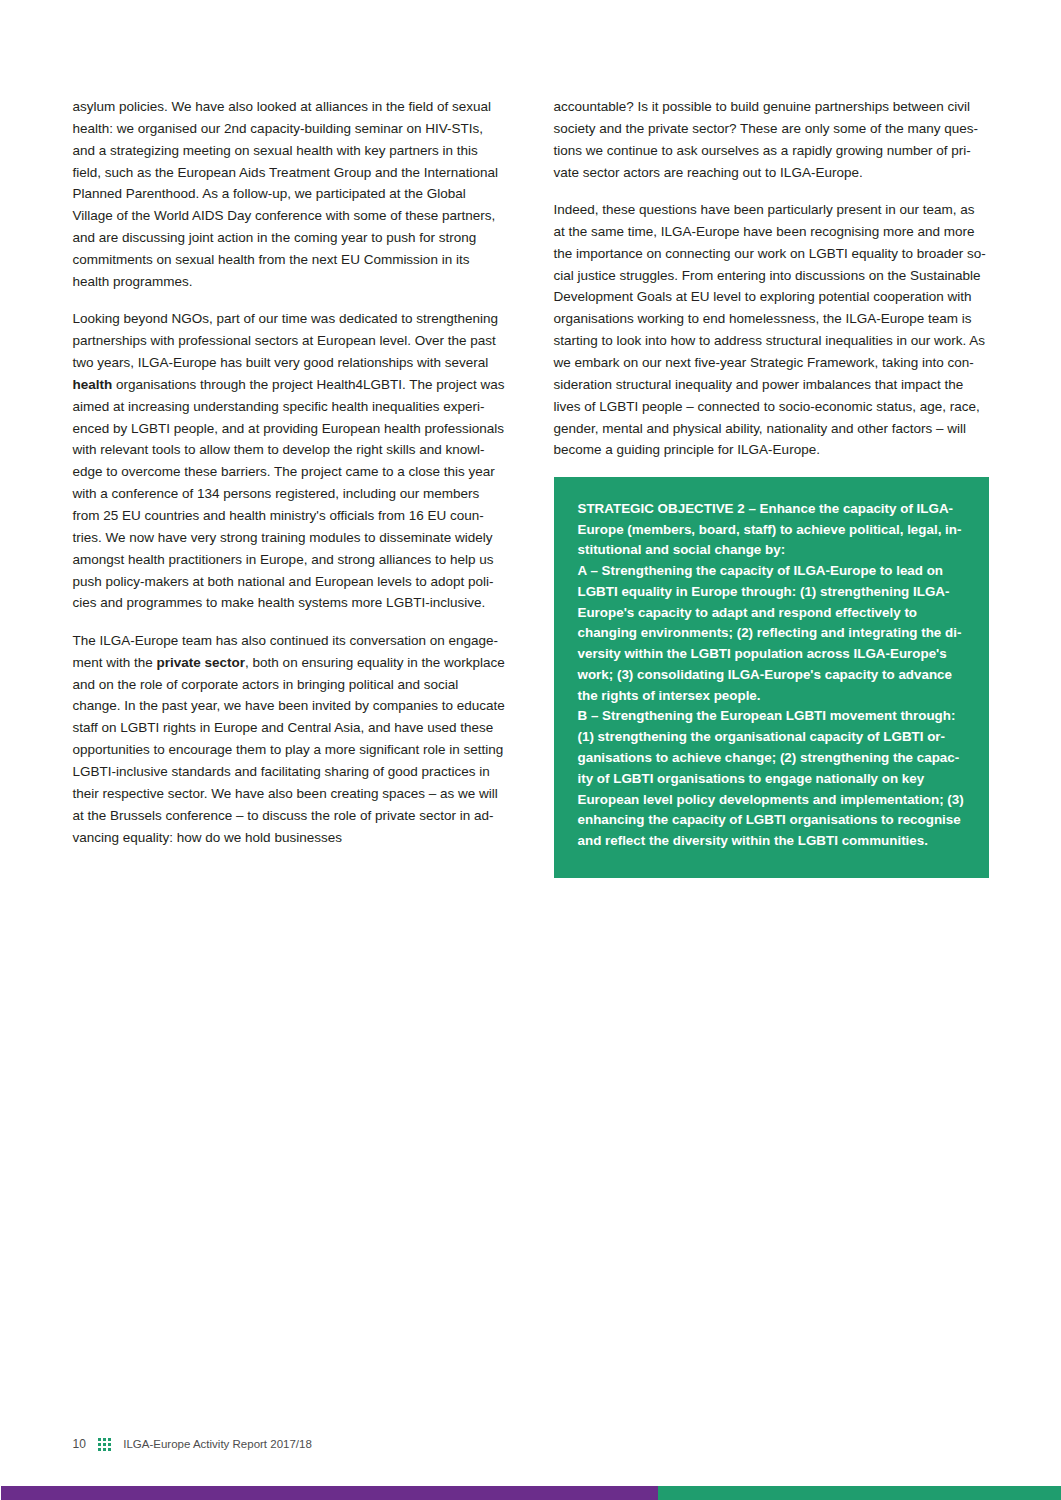asylum policies. We have also looked at alliances in the field of sexual health: we organised our 2nd capacity-building seminar on HIV-STIs, and a strategizing meeting on sexual health with key partners in this field, such as the European Aids Treatment Group and the International Planned Parenthood. As a follow-up, we participated at the Global Village of the World AIDS Day conference with some of these partners, and are discussing joint action in the coming year to push for strong commitments on sexual health from the next EU Commission in its health programmes.
Looking beyond NGOs, part of our time was dedicated to strengthening partnerships with professional sectors at European level. Over the past two years, ILGA-Europe has built very good relationships with several health organisations through the project Health4LGBTI. The project was aimed at increasing understanding specific health inequalities experienced by LGBTI people, and at providing European health professionals with relevant tools to allow them to develop the right skills and knowledge to overcome these barriers. The project came to a close this year with a conference of 134 persons registered, including our members from 25 EU countries and health ministry's officials from 16 EU countries. We now have very strong training modules to disseminate widely amongst health practitioners in Europe, and strong alliances to help us push policy-makers at both national and European levels to adopt policies and programmes to make health systems more LGBTI-inclusive.
The ILGA-Europe team has also continued its conversation on engagement with the private sector, both on ensuring equality in the workplace and on the role of corporate actors in bringing political and social change. In the past year, we have been invited by companies to educate staff on LGBTI rights in Europe and Central Asia, and have used these opportunities to encourage them to play a more significant role in setting LGBTI-inclusive standards and facilitating sharing of good practices in their respective sector. We have also been creating spaces – as we will at the Brussels conference – to discuss the role of private sector in advancing equality: how do we hold businesses
accountable? Is it possible to build genuine partnerships between civil society and the private sector? These are only some of the many questions we continue to ask ourselves as a rapidly growing number of private sector actors are reaching out to ILGA-Europe.
Indeed, these questions have been particularly present in our team, as at the same time, ILGA-Europe have been recognising more and more the importance on connecting our work on LGBTI equality to broader social justice struggles. From entering into discussions on the Sustainable Development Goals at EU level to exploring potential cooperation with organisations working to end homelessness, the ILGA-Europe team is starting to look into how to address structural inequalities in our work. As we embark on our next five-year Strategic Framework, taking into consideration structural inequality and power imbalances that impact the lives of LGBTI people – connected to socio-economic status, age, race, gender, mental and physical ability, nationality and other factors – will become a guiding principle for ILGA-Europe.
STRATEGIC OBJECTIVE 2 – Enhance the capacity of ILGA-Europe (members, board, staff) to achieve political, legal, institutional and social change by:
A – Strengthening the capacity of ILGA-Europe to lead on LGBTI equality in Europe through: (1) strengthening ILGA-Europe's capacity to adapt and respond effectively to changing environments; (2) reflecting and integrating the diversity within the LGBTI population across ILGA-Europe's work; (3) consolidating ILGA-Europe's capacity to advance the rights of intersex people.
B – Strengthening the European LGBTI movement through: (1) strengthening the organisational capacity of LGBTI organisations to achieve change; (2) strengthening the capacity of LGBTI organisations to engage nationally on key European level policy developments and implementation; (3) enhancing the capacity of LGBTI organisations to recognise and reflect the diversity within the LGBTI communities.
10 ILGA-Europe Activity Report 2017/18